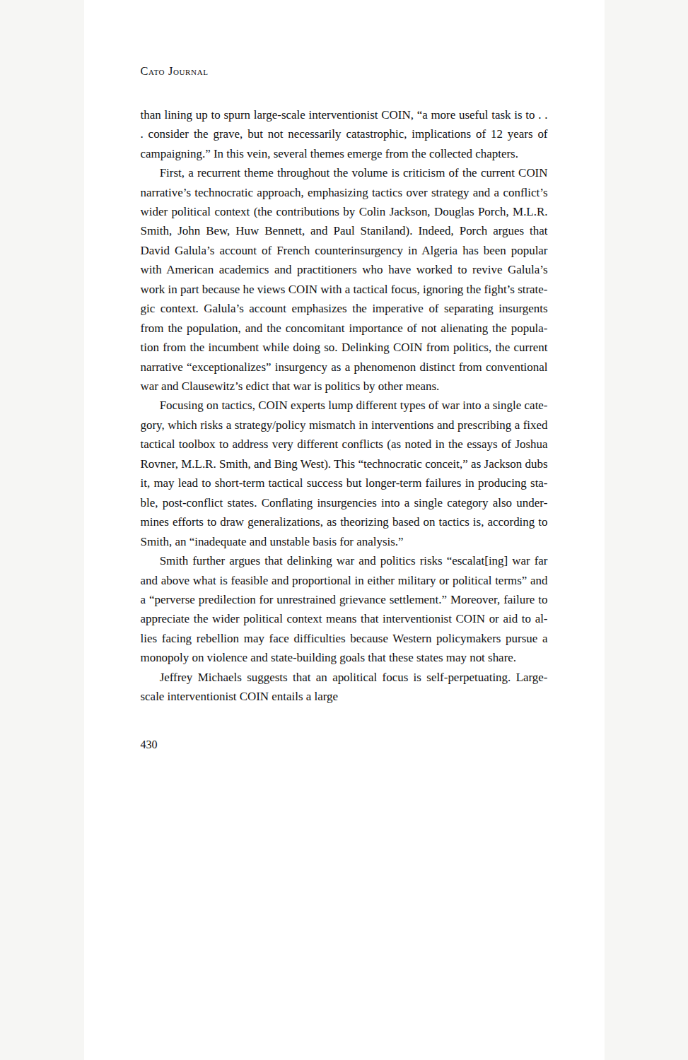Cato Journal
than lining up to spurn large-scale interventionist COIN, “a more useful task is to . . . consider the grave, but not necessarily catastrophic, implications of 12 years of campaigning.” In this vein, several themes emerge from the collected chapters.
First, a recurrent theme throughout the volume is criticism of the current COIN narrative’s technocratic approach, emphasizing tactics over strategy and a conflict’s wider political context (the contributions by Colin Jackson, Douglas Porch, M.L.R. Smith, John Bew, Huw Bennett, and Paul Staniland). Indeed, Porch argues that David Galula’s account of French counterinsurgency in Algeria has been popular with American academics and practitioners who have worked to revive Galula’s work in part because he views COIN with a tactical focus, ignoring the fight’s strategic context. Galula’s account emphasizes the imperative of separating insurgents from the population, and the concomitant importance of not alienating the population from the incumbent while doing so. Delinking COIN from politics, the current narrative “exceptionalizes” insurgency as a phenomenon distinct from conventional war and Clausewitz’s edict that war is politics by other means.
Focusing on tactics, COIN experts lump different types of war into a single category, which risks a strategy/policy mismatch in interventions and prescribing a fixed tactical toolbox to address very different conflicts (as noted in the essays of Joshua Rovner, M.L.R. Smith, and Bing West). This “technocratic conceit,” as Jackson dubs it, may lead to short-term tactical success but longer-term failures in producing stable, post-conflict states. Conflating insurgencies into a single category also undermines efforts to draw generalizations, as theorizing based on tactics is, according to Smith, an “inadequate and unstable basis for analysis.”
Smith further argues that delinking war and politics risks “escalat[ing] war far and above what is feasible and proportional in either military or political terms” and a “perverse predilection for unrestrained grievance settlement.” Moreover, failure to appreciate the wider political context means that interventionist COIN or aid to allies facing rebellion may face difficulties because Western policymakers pursue a monopoly on violence and state-building goals that these states may not share.
Jeffrey Michaels suggests that an apolitical focus is self-perpetuating. Large-scale interventionist COIN entails a large
430